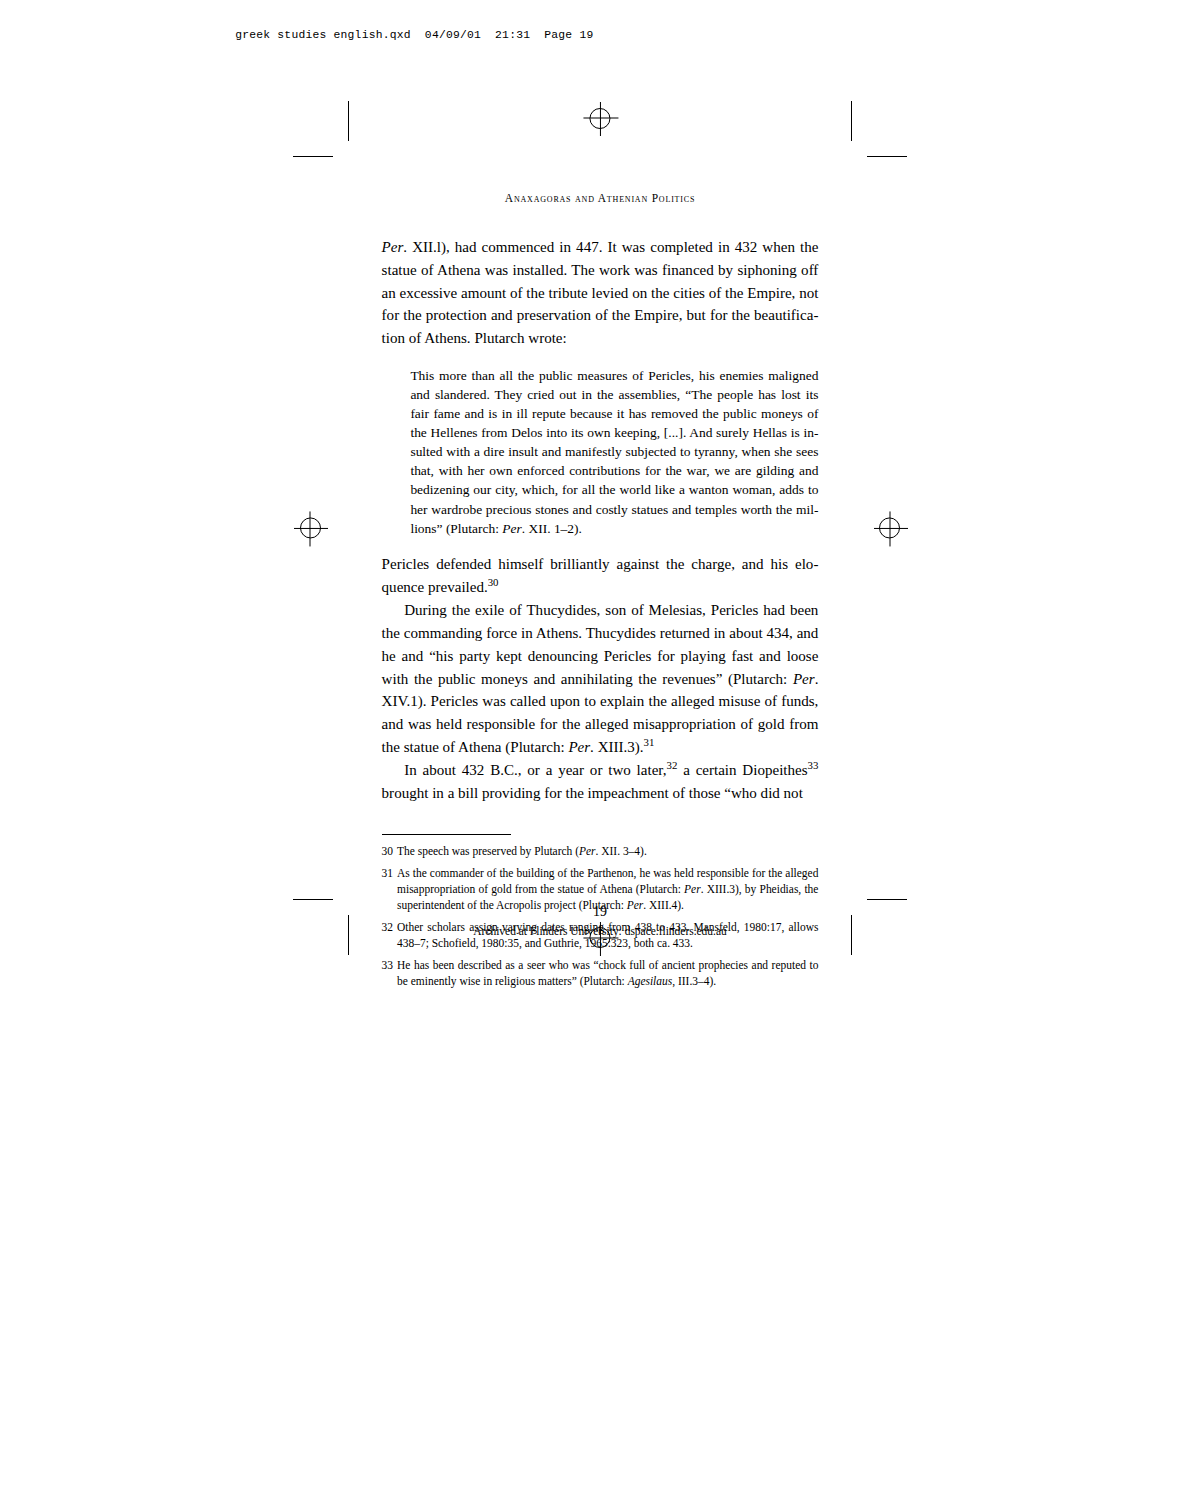greek studies english.qxd 04/09/01 21:31 Page 19
Anaxagoras and Athenian Politics
Per. XII.l), had commenced in 447. It was completed in 432 when the statue of Athena was installed. The work was financed by siphoning off an excessive amount of the tribute levied on the cities of the Empire, not for the protection and preservation of the Empire, but for the beautification of Athens. Plutarch wrote:
This more than all the public measures of Pericles, his enemies maligned and slandered. They cried out in the assemblies, “The people has lost its fair fame and is in ill repute because it has removed the public moneys of the Hellenes from Delos into its own keeping, [...]. And surely Hellas is insulted with a dire insult and manifestly subjected to tyranny, when she sees that, with her own enforced contributions for the war, we are gilding and bedizening our city, which, for all the world like a wanton woman, adds to her wardrobe precious stones and costly statues and temples worth the millions” (Plutarch: Per. XII. 1–2).
Pericles defended himself brilliantly against the charge, and his eloquence prevailed.30
During the exile of Thucydides, son of Melesias, Pericles had been the commanding force in Athens. Thucydides returned in about 434, and he and “his party kept denouncing Pericles for playing fast and loose with the public moneys and annihilating the revenues” (Plutarch: Per. XIV.1). Pericles was called upon to explain the alleged misuse of funds, and was held responsible for the alleged misappropriation of gold from the statue of Athena (Plutarch: Per. XIII.3).31
In about 432 B.C., or a year or two later,32 a certain Diopeithes33 brought in a bill providing for the impeachment of those “who did not
30 The speech was preserved by Plutarch (Per. XII. 3–4).
31 As the commander of the building of the Parthenon, he was held responsible for the alleged misappropriation of gold from the statue of Athena (Plutarch: Per. XIII.3), by Pheidias, the superintendent of the Acropolis project (Plutarch: Per. XIII.4).
32 Other scholars assign varying dates ranging from 438 to 433. Mansfeld, 1980:17, allows 438–7; Schofield, 1980:35, and Guthrie, 1965:323, both ca. 433.
33 He has been described as a seer who was “chock full of ancient prophecies and reputed to be eminently wise in religious matters” (Plutarch: Agesilaus, III.3–4).
19
Archived at Flinders University: dspace.flinders.edu.au